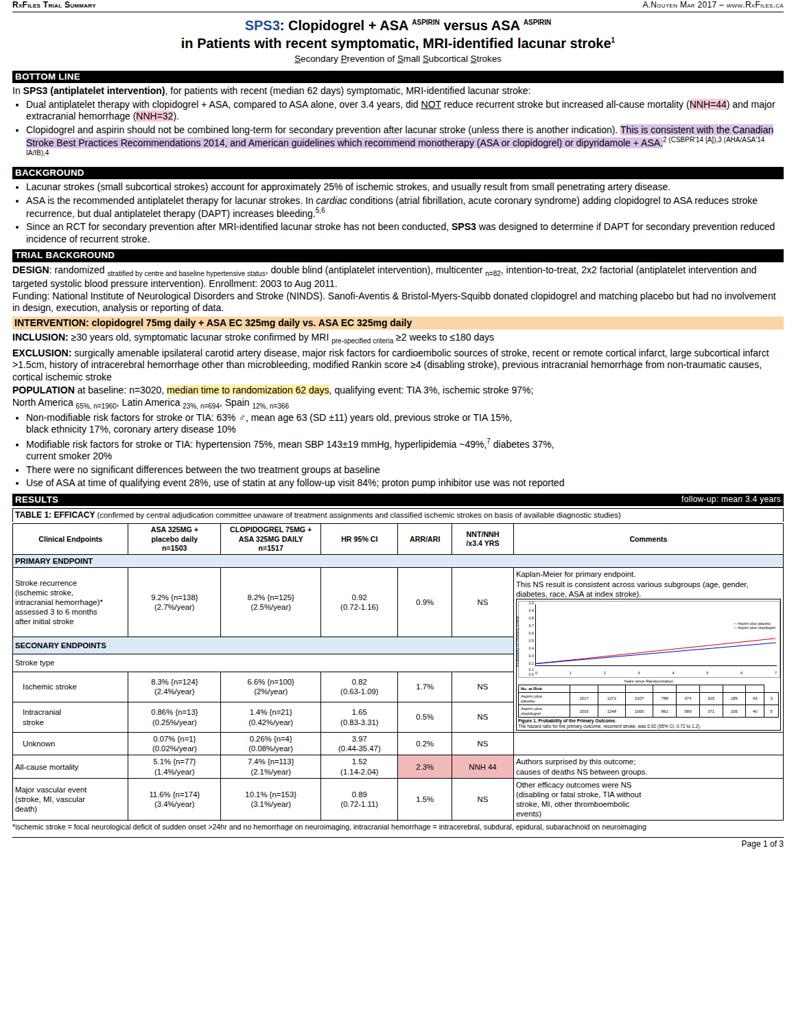RxFiles Trial Summary
A.Nguyen Mar 2017 – www.RxFiles.ca
SPS3: Clopidogrel + ASA ASPIRIN versus ASA ASPIRIN
in Patients with recent symptomatic, MRI-identified lacunar stroke1
Secondary Prevention of Small Subcortical Strokes
BOTTOM LINE
In SPS3 (antiplatelet intervention), for patients with recent (median 62 days) symptomatic, MRI-identified lacunar stroke:
Dual antiplatelet therapy with clopidogrel + ASA, compared to ASA alone, over 3.4 years, did NOT reduce recurrent stroke but increased all-cause mortality (NNH=44) and major extracranial hemorrhage (NNH=32).
Clopidogrel and aspirin should not be combined long-term for secondary prevention after lacunar stroke (unless there is another indication). This is consistent with the Canadian Stroke Best Practices Recommendations 2014, and American guidelines which recommend monotherapy (ASA or clopidogrel) or dipyridamole + ASA. 2 (CSBPR'14 [A]),3 (AHA/ASA'14 IA/IB),4
BACKGROUND
Lacunar strokes (small subcortical strokes) account for approximately 25% of ischemic strokes, and usually result from small penetrating artery disease.
ASA is the recommended antiplatelet therapy for lacunar strokes. In cardiac conditions (atrial fibrillation, acute coronary syndrome) adding clopidogrel to ASA reduces stroke recurrence, but dual antiplatelet therapy (DAPT) increases bleeding.5,6
Since an RCT for secondary prevention after MRI-identified lacunar stroke has not been conducted, SPS3 was designed to determine if DAPT for secondary prevention reduced incidence of recurrent stroke.
TRIAL BACKGROUND
DESIGN: randomized stratified by centre and baseline hypertensive status, double blind (antiplatelet intervention), multicenter n=82, intention-to-treat, 2x2 factorial (antiplatelet intervention and targeted systolic blood pressure intervention). Enrollment: 2003 to Aug 2011.
Funding: National Institute of Neurological Disorders and Stroke (NINDS). Sanofi-Aventis & Bristol-Myers-Squibb donated clopidogrel and matching placebo but had no involvement in design, execution, analysis or reporting of data.
INTERVENTION: clopidogrel 75mg daily + ASA EC 325mg daily vs. ASA EC 325mg daily
INCLUSION: ≥30 years old, symptomatic lacunar stroke confirmed by MRI pre-specified criteria ≥2 weeks to ≤180 days
EXCLUSION: surgically amenable ipsilateral carotid artery disease, major risk factors for cardioembolic sources of stroke, recent or remote cortical infarct, large subcortical infarct >1.5cm, history of intracerebral hemorrhage other than microbleeding, modified Rankin score ≥4 (disabling stroke), previous intracranial hemorrhage from non-traumatic causes, cortical ischemic stroke
POPULATION at baseline: n=3020, median time to randomization 62 days, qualifying event: TIA 3%, ischemic stroke 97%;
North America 65%, n=1960, Latin America 23%, n=694, Spain 12%, n=366
Non-modifiable risk factors for stroke or TIA: 63% ♂, mean age 63 (SD ±11) years old, previous stroke or TIA 15%,
black ethnicity 17%, coronary artery disease 10%
Modifiable risk factors for stroke or TIA: hypertension 75%, mean SBP 143±19 mmHg, hyperlipidemia ~49%,7 diabetes 37%,
current smoker 20%
There were no significant differences between the two treatment groups at baseline
Use of ASA at time of qualifying event 28%, use of statin at any follow-up visit 84%; proton pump inhibitor use was not reported
RESULTS follow-up: mean 3.4 years
TABLE 1: EFFICACY (confirmed by central adjudication committee unaware of treatment assignments and classified ischemic strokes on basis of available diagnostic studies)
| Clinical Endpoints | ASA 325 MG + placebo daily n=1503 | CLOPIDOGREL 75 MG + ASA 325 MG DAILY n=1517 | HR 95% CI | ARR/ARI | NNT/NNH /x3.4 YRS | Comments |
| --- | --- | --- | --- | --- | --- | --- |
| PRIMARY ENDPOINT |
| Stroke recurrence (ischemic stroke, intracranial hemorrhage)* assessed 3 to 6 months after initial stroke | 9.2% {n=138} (2.7%/year) | 8.2% {n=125} (2.5%/year) | 0.92 (0.72-1.16) | 0.9% | NS | Kaplan-Meier for primary endpoint. This NS result is consistent across various subgroups (age, gender, diabetes, race, ASA at index stroke). Probability of Primary Event 1.0 0.9 0.8 0.7 0.6 0.5 0.4 0.3 0.2 0.1 0.0 — Aspirin plus placebo — Aspirin plus clopidogrel 0 1 2 3 4 5 6 7 Years since Randomization / No. at Risk / / / / / / / / / / Aspirin plus placebo / 1517 / 1272 / 1007 / 788 / 374 / 315 / 189 / 43 / 3 / / Aspirin plus clopidogrel / 1503 / 1248 / 1000 / 862 / 589 / 371 / 205 / 40 / 5 / Figure 1. Probability of the Primary Outcome. The hazard ratio for the primary outcome, recurrent stroke, was 0.92 (95% CI, 0.72 to 1.2). |
| SECONARY ENDPOINTS |
| Stroke type |
| Ischemic stroke | 8.3% {n=124} (2.4%/year) | 6.6% {n=100} (2%/year) | 0.82 (0.63-1.09) | 1.7% | NS |
| Intracranial stroke | 0.86% {n=13} (0.25%/year) | 1.4% {n=21} (0.42%/year) | 1.65 (0.83-3.31) | 0.5% | NS |
| Unknown | 0.07% {n=1} (0.02%/year) | 0.26% {n=4} (0.08%/year) | 3.97 (0.44-35.47) | 0.2% | NS | |
| All-cause mortality | 5.1% {n=77} (1.4%/year) | 7.4% {n=113} (2.1%/year) | 1.52 (1.14-2.04) | 2.3% | NNH 44 | Authors surprised by this outcome; causes of deaths NS between groups. |
| Major vascular event (stroke, MI, vascular death) | 11.6% {n=174} (3.4%/year) | 10.1% {n=153} (3.1%/year) | 0.89 (0.72-1.11) | 1.5% | NS | Other efficacy outcomes were NS (disabling or fatal stroke, TIA without stroke, MI, other thromboembolic events) |
*ischemic stroke = focal neurological deficit of sudden onset >24hr and no hemorrhage on neuroimaging, intracranial hemorrhage = intracerebral, subdural, epidural, subarachnoid on neuroimaging
Page 1 of 3